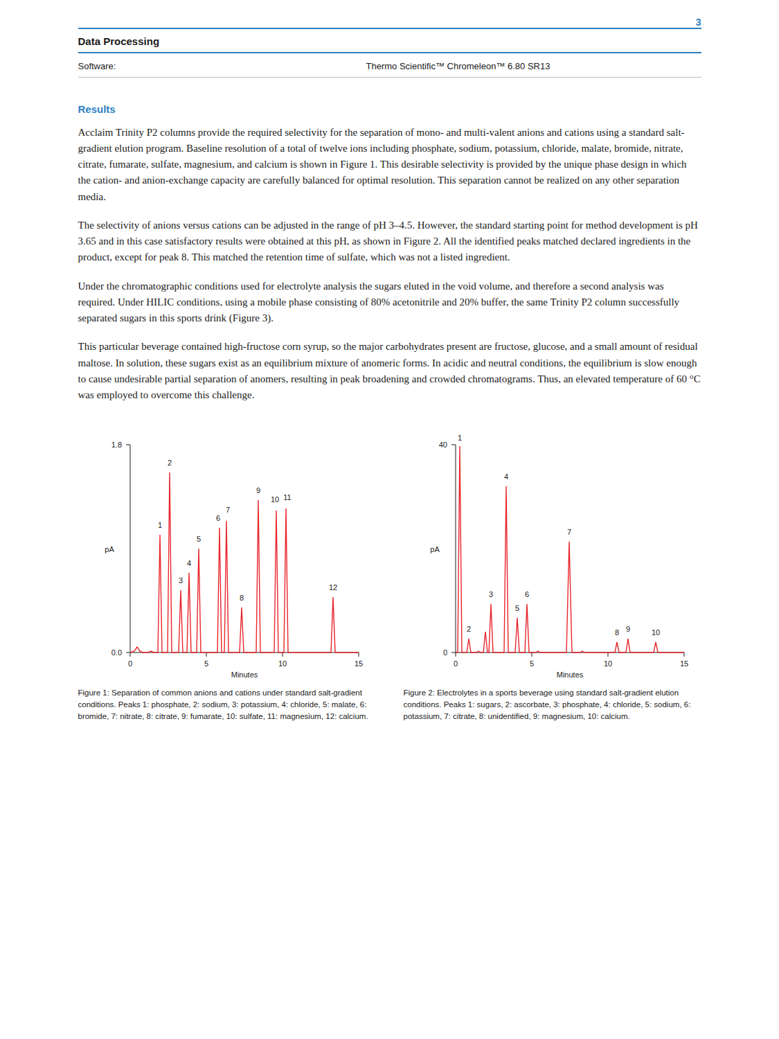3
Data Processing
| Software: | Thermo Scientific™ Chromeleon™ 6.80 SR13 |
Results
Acclaim Trinity P2 columns provide the required selectivity for the separation of mono- and multi-valent anions and cations using a standard salt-gradient elution program. Baseline resolution of a total of twelve ions including phosphate, sodium, potassium, chloride, malate, bromide, nitrate, citrate, fumarate, sulfate, magnesium, and calcium is shown in Figure 1. This desirable selectivity is provided by the unique phase design in which the cation- and anion-exchange capacity are carefully balanced for optimal resolution. This separation cannot be realized on any other separation media.
The selectivity of anions versus cations can be adjusted in the range of pH 3–4.5. However, the standard starting point for method development is pH 3.65 and in this case satisfactory results were obtained at this pH, as shown in Figure 2. All the identified peaks matched declared ingredients in the product, except for peak 8. This matched the retention time of sulfate, which was not a listed ingredient.
Under the chromatographic conditions used for electrolyte analysis the sugars eluted in the void volume, and therefore a second analysis was required. Under HILIC conditions, using a mobile phase consisting of 80% acetonitrile and 20% buffer, the same Trinity P2 column successfully separated sugars in this sports drink (Figure 3).
This particular beverage contained high-fructose corn syrup, so the major carbohydrates present are fructose, glucose, and a small amount of residual maltose. In solution, these sugars exist as an equilibrium mixture of anomeric forms. In acidic and neutral conditions, the equilibrium is slow enough to cause undesirable partial separation of anomers, resulting in peak broadening and crowded chromatograms. Thus, an elevated temperature of 60 °C was employed to overcome this challenge.
1.8 0.0 pA 0 5 10 15 Minutes 1 2 3 4 5 6 7 8 9 10 11 12
Figure 1: Separation of common anions and cations under standard salt-gradient conditions. Peaks 1: phosphate, 2: sodium, 3: potassium, 4: chloride, 5: malate, 6: bromide, 7: nitrate, 8: citrate, 9: fumarate, 10: sulfate, 11: magnesium, 12: calcium.
40 0 pA 0 5 10 15 Minutes 1 2 3 4 5 6 7 8 9 10
Figure 2: Electrolytes in a sports beverage using standard salt-gradient elution conditions. Peaks 1: sugars, 2: ascorbate, 3: phosphate, 4: chloride, 5: sodium, 6: potassium, 7: citrate, 8: unidentified, 9: magnesium, 10: calcium.